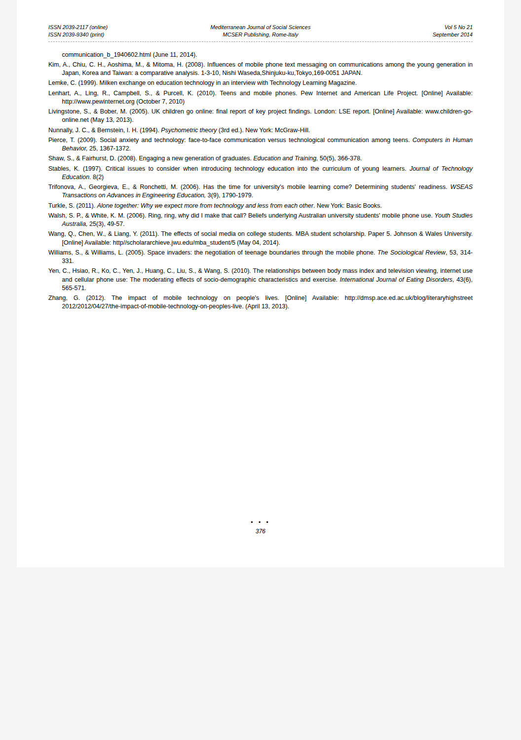| ISSN 2039-2117 (online) ISSN 2039-9340 (print) | Mediterranean Journal of Social Sciences MCSER Publishing, Rome-Italy | Vol 5 No 21 September 2014 |
communication_b_1940602.html (June 11, 2014).
Kim, A., Chiu, C. H., Aoshima, M., & Mitoma, H. (2008). Influences of mobile phone text messaging on communications among the young generation in Japan, Korea and Taiwan: a comparative analysis. 1-3-10, Nishi Waseda,Shinjuku-ku,Tokyo,169-0051 JAPAN.
Lemke, C. (1999). Milken exchange on education technology in an interview with Technology Learning Magazine.
Lenhart, A., Ling, R., Campbell, S., & Purcell, K. (2010). Teens and mobile phones. Pew Internet and American Life Project. [Online] Available: http://www.pewinternet.org (October 7, 2010)
Livingstone, S., & Bober, M. (2005). UK children go online: final report of key project findings. London: LSE report. [Online] Available: www.children-go-online.net (May 13, 2013).
Nunnally, J. C., & Bernstein, I. H. (1994). Psychometric theory (3rd ed.). New York: McGraw-Hill.
Pierce, T. (2009). Social anxiety and technology: face-to-face communication versus technological communication among teens. Computers in Human Behavior, 25, 1367-1372.
Shaw, S., & Fairhurst, D. (2008). Engaging a new generation of graduates. Education and Training, 50(5), 366-378.
Stables, K. (1997). Critical issues to consider when introducing technology education into the curriculum of young learners. Journal of Technology Education. 8(2)
Trifonova, A., Georgieva, E., & Ronchetti, M. (2006). Has the time for university's mobile learning come? Determining students' readiness. WSEAS Transactions on Advances in Engineering Education, 3(9), 1790-1979.
Turkle, S. (2011). Alone together: Why we expect more from technology and less from each other. New York: Basic Books.
Walsh, S. P., & White, K. M. (2006). Ring, ring, why did I make that call? Beliefs underlying Australian university students' mobile phone use. Youth Studies Australia, 25(3), 49-57.
Wang, Q., Chen, W., & Liang, Y. (2011). The effects of social media on college students. MBA student scholarship. Paper 5. Johnson & Wales University. [Online] Available: http//scholararchieve.jwu.edu/mba_student/5 (May 04, 2014).
Williams, S., & Williams, L. (2005). Space invaders: the negotiation of teenage boundaries through the mobile phone. The Sociological Review, 53, 314-331.
Yen, C., Hsiao, R., Ko, C., Yen, J., Huang, C., Liu, S., & Wang, S. (2010). The relationships between body mass index and television viewing, internet use and cellular phone use: The moderating effects of socio-demographic characteristics and exercise. International Journal of Eating Disorders, 43(6), 565-571.
Zhang, G. (2012). The impact of mobile technology on people's lives. [Online] Available: http://dmsp.ace.ed.ac.uk/blog/literaryhighstreet 2012/2012/04/27/the-impact-of-mobile-technology-on-peoples-live. (April 13, 2013).
• • •
376